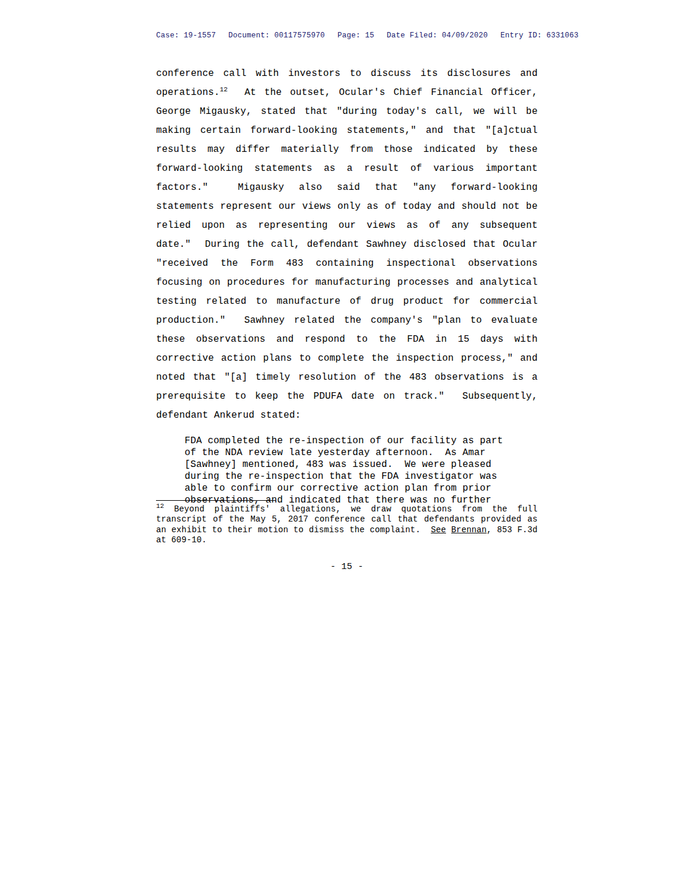Case: 19-1557 Document: 00117575970 Page: 15 Date Filed: 04/09/2020 Entry ID: 6331063
conference call with investors to discuss its disclosures and operations.12 At the outset, Ocular's Chief Financial Officer, George Migausky, stated that "during today's call, we will be making certain forward-looking statements," and that "[a]ctual results may differ materially from those indicated by these forward-looking statements as a result of various important factors." Migausky also said that "any forward-looking statements represent our views only as of today and should not be relied upon as representing our views as of any subsequent date." During the call, defendant Sawhney disclosed that Ocular "received the Form 483 containing inspectional observations focusing on procedures for manufacturing processes and analytical testing related to manufacture of drug product for commercial production." Sawhney related the company's "plan to evaluate these observations and respond to the FDA in 15 days with corrective action plans to complete the inspection process," and noted that "[a] timely resolution of the 483 observations is a prerequisite to keep the PDUFA date on track." Subsequently, defendant Ankerud stated:
FDA completed the re-inspection of our facility as part of the NDA review late yesterday afternoon. As Amar [Sawhney] mentioned, 483 was issued. We were pleased during the re-inspection that the FDA investigator was able to confirm our corrective action plan from prior observations, and indicated that there was no further
12 Beyond plaintiffs' allegations, we draw quotations from the full transcript of the May 5, 2017 conference call that defendants provided as an exhibit to their motion to dismiss the complaint. See Brennan, 853 F.3d at 609-10.
- 15 -